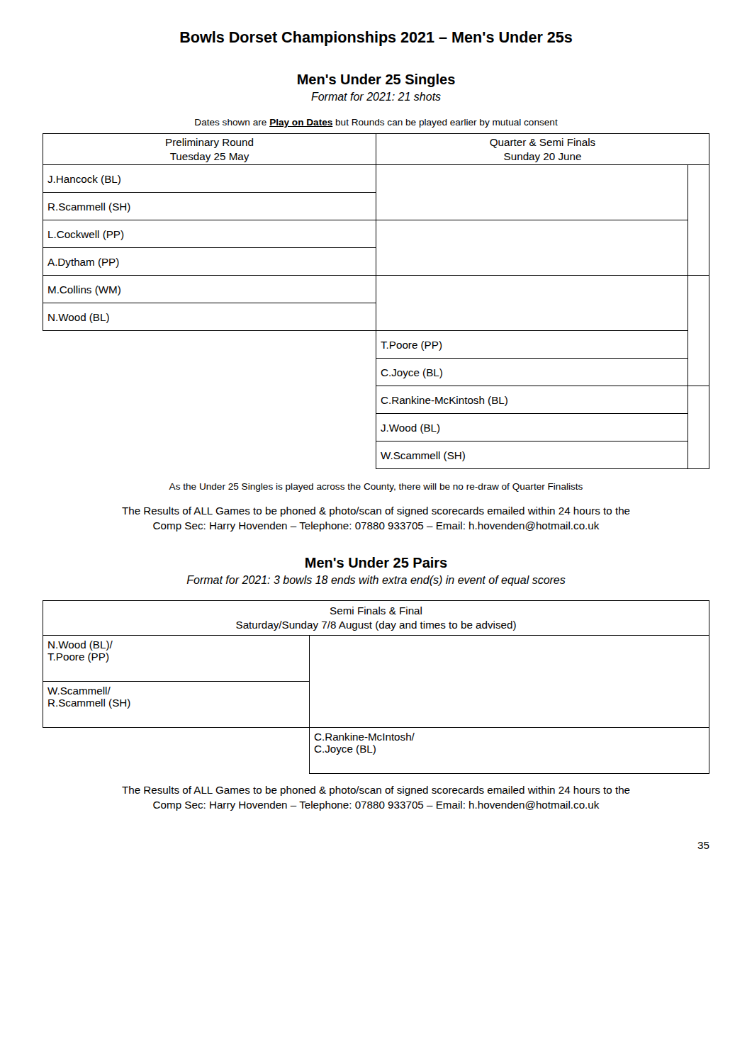Bowls Dorset Championships 2021 – Men's Under 25s
Men's Under 25 Singles
Format for 2021: 21 shots
Dates shown are Play on Dates but Rounds can be played earlier by mutual consent
| Preliminary Round Tuesday 25 May | Quarter & Semi Finals Sunday 20 June |
| --- | --- |
| J.Hancock (BL) | | |
| R.Scammell (SH) |
| L.Cockwell (PP) | |
| A.Dytham (PP) |
| M.Collins (WM) | | |
| N.Wood (BL) |
| | T.Poore (PP) |
| | C.Joyce (BL) |
| | C.Rankine-McKintosh (BL) | |
| | J.Wood (BL) |
| | W.Scammell (SH) |
As the Under 25 Singles is played across the County, there will be no re-draw of Quarter Finalists
The Results of ALL Games to be phoned & photo/scan of signed scorecards emailed within 24 hours to the
Comp Sec: Harry Hovenden – Telephone: 07880 933705 – Email: h.hovenden@hotmail.co.uk
Men's Under 25 Pairs
Format for 2021: 3 bowls 18 ends with extra end(s) in event of equal scores
| Semi Finals & Final Saturday/Sunday 7/8 August (day and times to be advised) |
| --- |
| N.Wood (BL)/ T.Poore (PP) | |
| W.Scammell/ R.Scammell (SH) |
| | C.Rankine-McIntosh/ C.Joyce (BL) |
The Results of ALL Games to be phoned & photo/scan of signed scorecards emailed within 24 hours to the
Comp Sec: Harry Hovenden – Telephone: 07880 933705 – Email: h.hovenden@hotmail.co.uk
35